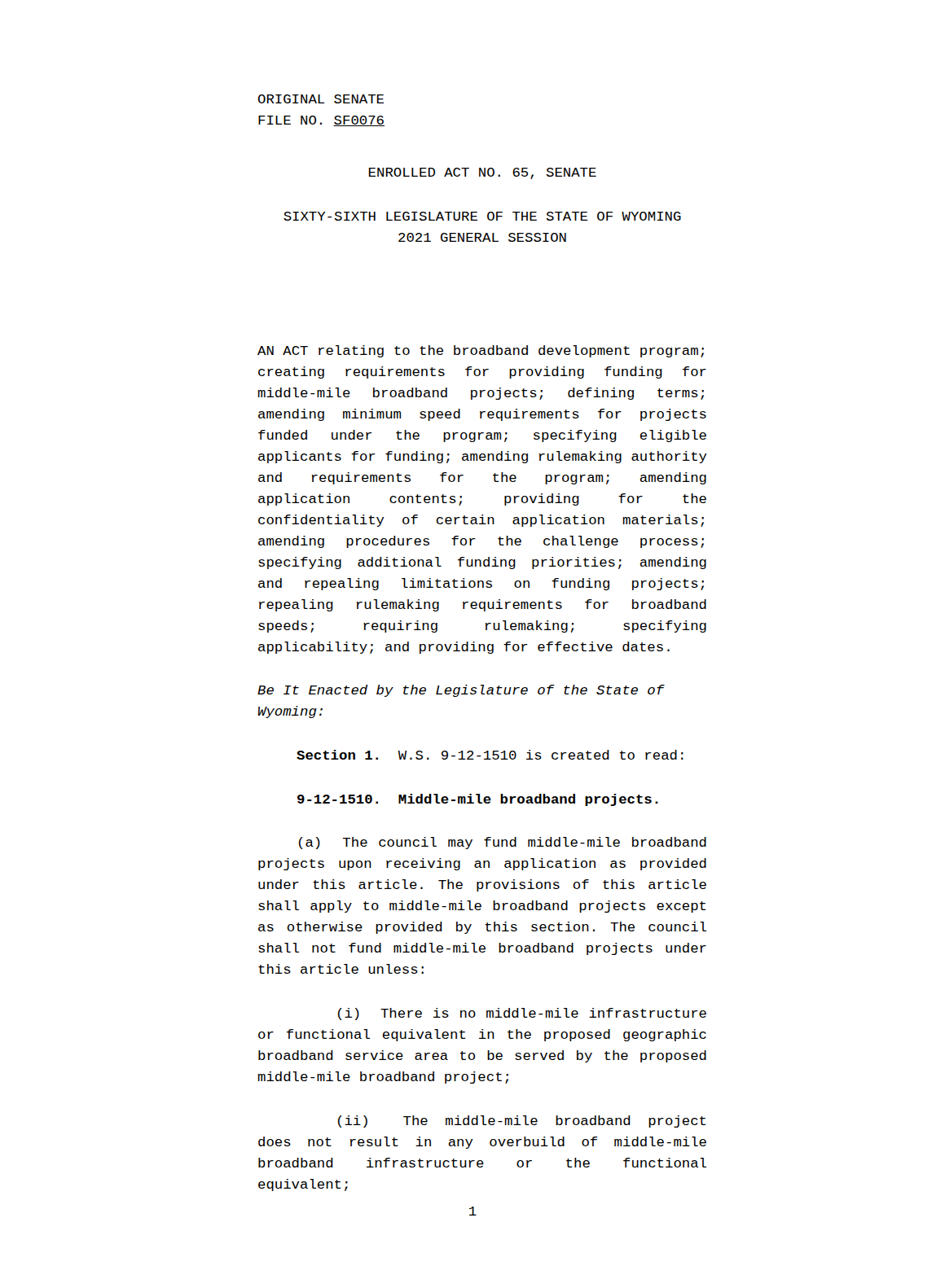ORIGINAL SENATE
FILE NO. SF0076
ENROLLED ACT NO. 65, SENATE
SIXTY-SIXTH LEGISLATURE OF THE STATE OF WYOMING
2021 GENERAL SESSION
AN ACT relating to the broadband development program; creating requirements for providing funding for middle-mile broadband projects; defining terms; amending minimum speed requirements for projects funded under the program; specifying eligible applicants for funding; amending rulemaking authority and requirements for the program; amending application contents; providing for the confidentiality of certain application materials; amending procedures for the challenge process; specifying additional funding priorities; amending and repealing limitations on funding projects; repealing rulemaking requirements for broadband speeds; requiring rulemaking; specifying applicability; and providing for effective dates.
Be It Enacted by the Legislature of the State of Wyoming:
Section 1. W.S. 9-12-1510 is created to read:
9-12-1510. Middle-mile broadband projects.
(a) The council may fund middle-mile broadband projects upon receiving an application as provided under this article. The provisions of this article shall apply to middle-mile broadband projects except as otherwise provided by this section. The council shall not fund middle-mile broadband projects under this article unless:
(i) There is no middle-mile infrastructure or functional equivalent in the proposed geographic broadband service area to be served by the proposed middle-mile broadband project;
(ii) The middle-mile broadband project does not result in any overbuild of middle-mile broadband infrastructure or the functional equivalent;
1